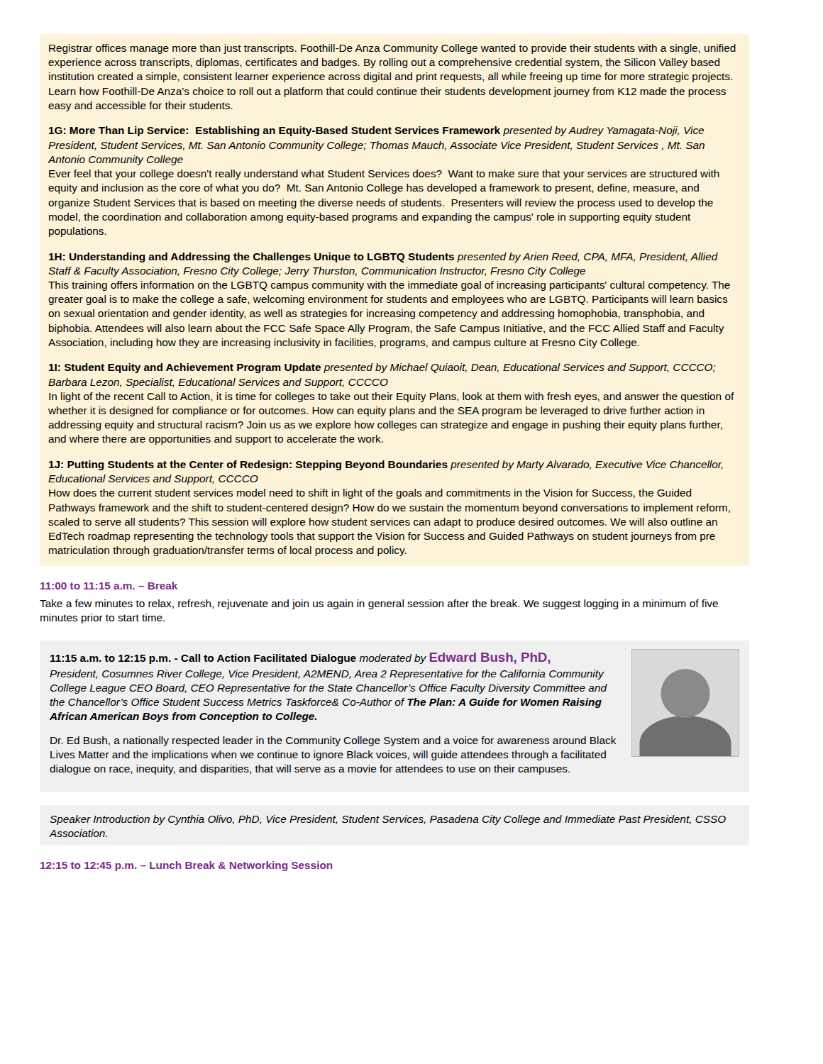Registrar offices manage more than just transcripts. Foothill-De Anza Community College wanted to provide their students with a single, unified experience across transcripts, diplomas, certificates and badges. By rolling out a comprehensive credential system, the Silicon Valley based institution created a simple, consistent learner experience across digital and print requests, all while freeing up time for more strategic projects. Learn how Foothill-De Anza's choice to roll out a platform that could continue their students development journey from K12 made the process easy and accessible for their students.
1G: More Than Lip Service: Establishing an Equity-Based Student Services Framework presented by Audrey Yamagata-Noji, Vice President, Student Services, Mt. San Antonio Community College; Thomas Mauch, Associate Vice President, Student Services , Mt. San Antonio Community College
Ever feel that your college doesn't really understand what Student Services does? Want to make sure that your services are structured with equity and inclusion as the core of what you do? Mt. San Antonio College has developed a framework to present, define, measure, and organize Student Services that is based on meeting the diverse needs of students. Presenters will review the process used to develop the model, the coordination and collaboration among equity-based programs and expanding the campus' role in supporting equity student populations.
1H: Understanding and Addressing the Challenges Unique to LGBTQ Students presented by Arien Reed, CPA, MFA, President, Allied Staff & Faculty Association, Fresno City College; Jerry Thurston, Communication Instructor, Fresno City College
This training offers information on the LGBTQ campus community with the immediate goal of increasing participants' cultural competency. The greater goal is to make the college a safe, welcoming environment for students and employees who are LGBTQ. Participants will learn basics on sexual orientation and gender identity, as well as strategies for increasing competency and addressing homophobia, transphobia, and biphobia. Attendees will also learn about the FCC Safe Space Ally Program, the Safe Campus Initiative, and the FCC Allied Staff and Faculty Association, including how they are increasing inclusivity in facilities, programs, and campus culture at Fresno City College.
1I: Student Equity and Achievement Program Update presented by Michael Quiaoit, Dean, Educational Services and Support, CCCCO; Barbara Lezon, Specialist, Educational Services and Support, CCCCO
In light of the recent Call to Action, it is time for colleges to take out their Equity Plans, look at them with fresh eyes, and answer the question of whether it is designed for compliance or for outcomes. How can equity plans and the SEA program be leveraged to drive further action in addressing equity and structural racism? Join us as we explore how colleges can strategize and engage in pushing their equity plans further, and where there are opportunities and support to accelerate the work.
1J: Putting Students at the Center of Redesign: Stepping Beyond Boundaries presented by Marty Alvarado, Executive Vice Chancellor, Educational Services and Support, CCCCO
How does the current student services model need to shift in light of the goals and commitments in the Vision for Success, the Guided Pathways framework and the shift to student-centered design? How do we sustain the momentum beyond conversations to implement reform, scaled to serve all students? This session will explore how student services can adapt to produce desired outcomes. We will also outline an EdTech roadmap representing the technology tools that support the Vision for Success and Guided Pathways on student journeys from pre matriculation through graduation/transfer terms of local process and policy.
11:00 to 11:15 a.m. – Break
Take a few minutes to relax, refresh, rejuvenate and join us again in general session after the break. We suggest logging in a minimum of five minutes prior to start time.
11:15 a.m. to 12:15 p.m. - Call to Action Facilitated Dialogue moderated by Edward Bush, PhD,
President, Cosumnes River College, Vice President, A2MEND, Area 2 Representative for the California Community College League CEO Board, CEO Representative for the State Chancellor’s Office Faculty Diversity Committee and the Chancellor’s Office Student Success Metrics Taskforce& Co-Author of The Plan: A Guide for Women Raising African American Boys from Conception to College.
Dr. Ed Bush, a nationally respected leader in the Community College System and a voice for awareness around Black Lives Matter and the implications when we continue to ignore Black voices, will guide attendees through a facilitated dialogue on race, inequity, and disparities, that will serve as a movie for attendees to use on their campuses.
Speaker Introduction by Cynthia Olivo, PhD, Vice President, Student Services, Pasadena City College and Immediate Past President, CSSO Association.
12:15 to 12:45 p.m. – Lunch Break & Networking Session